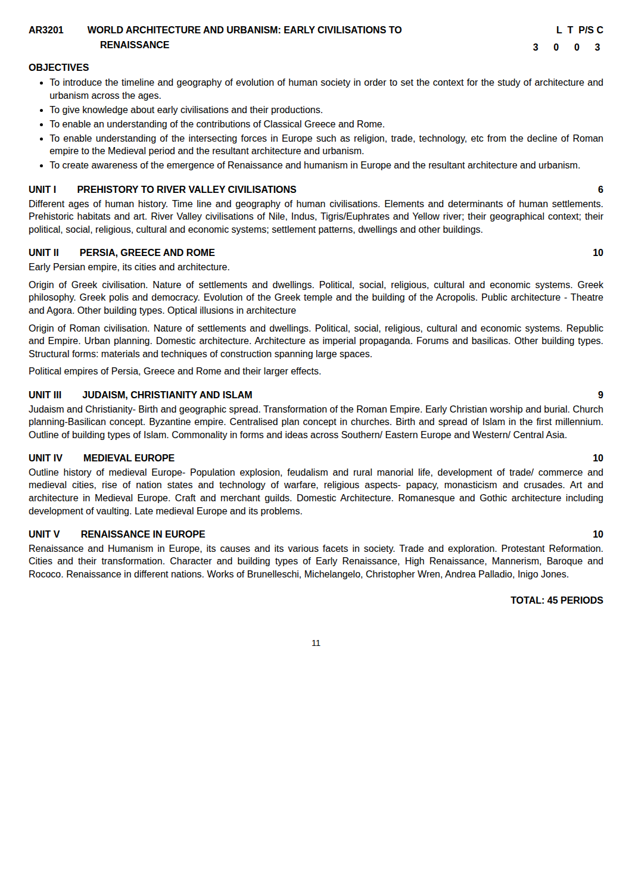AR3201 WORLD ARCHITECTURE AND URBANISM: EARLY CIVILISATIONS TO
L T P/S C
RENAISSANCE
3 0 0 3
OBJECTIVES
To introduce the timeline and geography of evolution of human society in order to set the context for the study of architecture and urbanism across the ages.
To give knowledge about early civilisations and their productions.
To enable an understanding of the contributions of Classical Greece and Rome.
To enable understanding of the intersecting forces in Europe such as religion, trade, technology, etc from the decline of Roman empire to the Medieval period and the resultant architecture and urbanism.
To create awareness of the emergence of Renaissance and humanism in Europe and the resultant architecture and urbanism.
UNIT I PREHISTORY TO RIVER VALLEY CIVILISATIONS 6
Different ages of human history. Time line and geography of human civilisations. Elements and determinants of human settlements. Prehistoric habitats and art. River Valley civilisations of Nile, Indus, Tigris/Euphrates and Yellow river; their geographical context; their political, social, religious, cultural and economic systems; settlement patterns, dwellings and other buildings.
UNIT II PERSIA, GREECE AND ROME 10
Early Persian empire, its cities and architecture.
Origin of Greek civilisation. Nature of settlements and dwellings. Political, social, religious, cultural and economic systems. Greek philosophy. Greek polis and democracy. Evolution of the Greek temple and the building of the Acropolis. Public architecture - Theatre and Agora. Other building types. Optical illusions in architecture
Origin of Roman civilisation. Nature of settlements and dwellings. Political, social, religious, cultural and economic systems. Republic and Empire. Urban planning. Domestic architecture. Architecture as imperial propaganda. Forums and basilicas. Other building types. Structural forms: materials and techniques of construction spanning large spaces.
Political empires of Persia, Greece and Rome and their larger effects.
UNIT III JUDAISM, CHRISTIANITY AND ISLAM 9
Judaism and Christianity- Birth and geographic spread. Transformation of the Roman Empire. Early Christian worship and burial. Church planning-Basilican concept. Byzantine empire. Centralised plan concept in churches. Birth and spread of Islam in the first millennium. Outline of building types of Islam. Commonality in forms and ideas across Southern/ Eastern Europe and Western/ Central Asia.
UNIT IV MEDIEVAL EUROPE 10
Outline history of medieval Europe- Population explosion, feudalism and rural manorial life, development of trade/ commerce and medieval cities, rise of nation states and technology of warfare, religious aspects- papacy, monasticism and crusades. Art and architecture in Medieval Europe. Craft and merchant guilds. Domestic Architecture. Romanesque and Gothic architecture including development of vaulting. Late medieval Europe and its problems.
UNIT V RENAISSANCE IN EUROPE 10
Renaissance and Humanism in Europe, its causes and its various facets in society. Trade and exploration. Protestant Reformation. Cities and their transformation. Character and building types of Early Renaissance, High Renaissance, Mannerism, Baroque and Rococo. Renaissance in different nations. Works of Brunelleschi, Michelangelo, Christopher Wren, Andrea Palladio, Inigo Jones.
TOTAL: 45 PERIODS
11